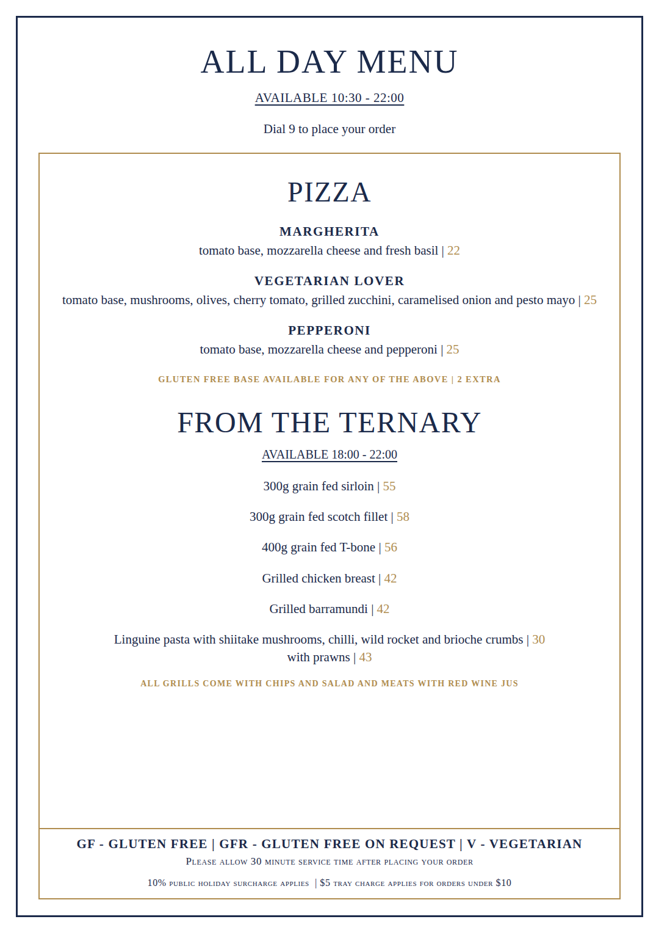ALL DAY MENU
AVAILABLE 10:30 - 22:00
Dial 9 to place your order
PIZZA
Margherita
tomato base, mozzarella cheese and fresh basil | 22
Vegetarian Lover
tomato base, mushrooms, olives, cherry tomato, grilled zucchini, caramelised onion and pesto mayo | 25
Pepperoni
tomato base, mozzarella cheese and pepperoni | 25
Gluten free base available for any of the above | 2 extra
FROM THE TERNARY
AVAILABLE 18:00 - 22:00
300g grain fed sirloin | 55
300g grain fed scotch fillet | 58
400g grain fed T-bone | 56
Grilled chicken breast | 42
Grilled barramundi | 42
Linguine pasta with shiitake mushrooms, chilli, wild rocket and brioche crumbs | 30
with prawns | 43
All grills come with chips and salad and meats with red wine jus
GF - Gluten Free | GFR - Gluten Free on Request | V - Vegetarian
Please allow 30 minute service time after placing your order
10% public holiday surcharge applies | $5 tray charge applies for orders under $10